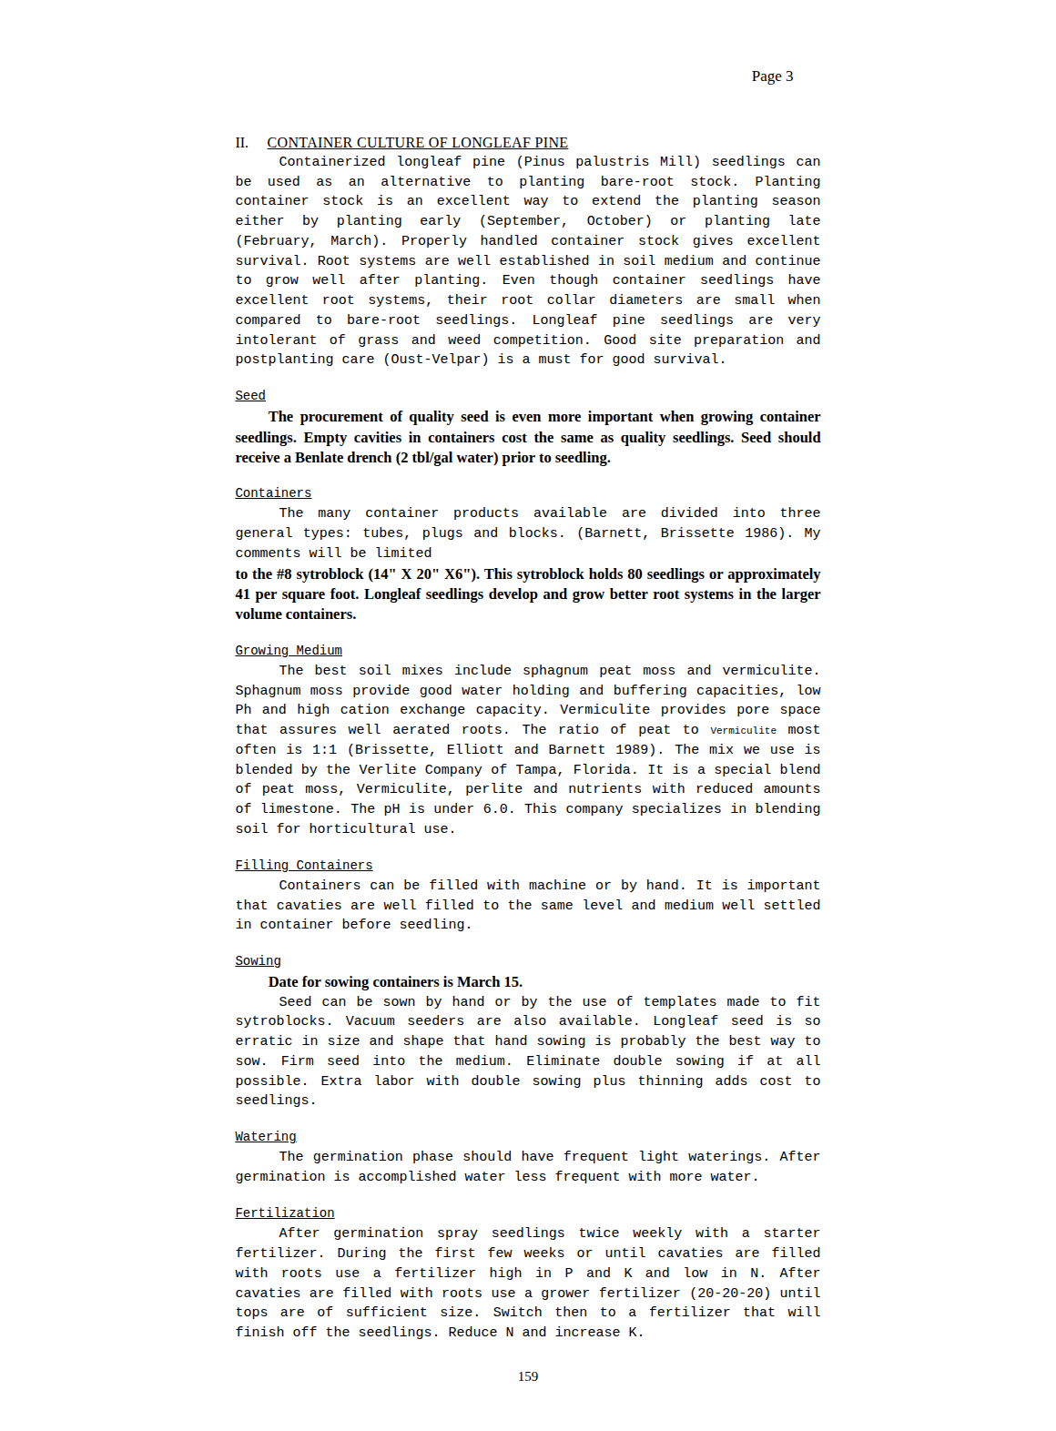Page 3
II. CONTAINER CULTURE OF LONGLEAF PINE
Containerized longleaf pine (Pinus palustris Mill) seedlings can be used as an alternative to planting bare-root stock. Planting container stock is an excellent way to extend the planting season either by planting early (September, October) or planting late (February, March). Properly handled container stock gives excellent survival. Root systems are well established in soil medium and continue to grow well after planting. Even though container seedlings have excellent root systems, their root collar diameters are small when compared to bare-root seedlings. Longleaf pine seedlings are very intolerant of grass and weed competition. Good site preparation and postplanting care (Oust-Velpar) is a must for good survival.
Seed
The procurement of quality seed is even more important when growing container seedlings. Empty cavities in containers cost the same as quality seedlings. Seed should receive a Benlate drench (2 tbl/gal water) prior to seedling.
Containers
The many container products available are divided into three general types: tubes, plugs and blocks. (Barnett, Brissette 1986). My comments will be limited
to the #8 sytroblock (14" X 20" X6"). This sytroblock holds 80 seedlings or approximately 41 per square foot. Longleaf seedlings develop and grow better root systems in the larger volume containers.
Growing Medium
The best soil mixes include sphagnum peat moss and vermiculite. Sphagnum moss provide good water holding and buffering capacities, low Ph and high cation exchange capacity. Vermiculite provides pore space that assures well aerated roots. The ratio of peat to Vermiculite most often is 1:1 (Brissette, Elliott and Barnett 1989). The mix we use is blended by the Verlite Company of Tampa, Florida. It is a special blend of peat moss, Vermiculite, perlite and nutrients with reduced amounts of limestone. The pH is under 6.0. This company specializes in blending soil for horticultural use.
Filling Containers
Containers can be filled with machine or by hand. It is important that cavaties are well filled to the same level and medium well settled in container before seedling.
Sowing
Date for sowing containers is March 15.
Seed can be sown by hand or by the use of templates made to fit sytroblocks. Vacuum seeders are also available. Longleaf seed is so erratic in size and shape that hand sowing is probably the best way to sow. Firm seed into the medium. Eliminate double sowing if at all possible. Extra labor with double sowing plus thinning adds cost to seedlings.
Watering
The germination phase should have frequent light waterings. After germination is accomplished water less frequent with more water.
Fertilization
After germination spray seedlings twice weekly with a starter fertilizer. During the first few weeks or until cavaties are filled with roots use a fertilizer high in P and K and low in N. After cavaties are filled with roots use a grower fertilizer (20-20-20) until tops are of sufficient size. Switch then to a fertilizer that will finish off the seedlings. Reduce N and increase K.
159